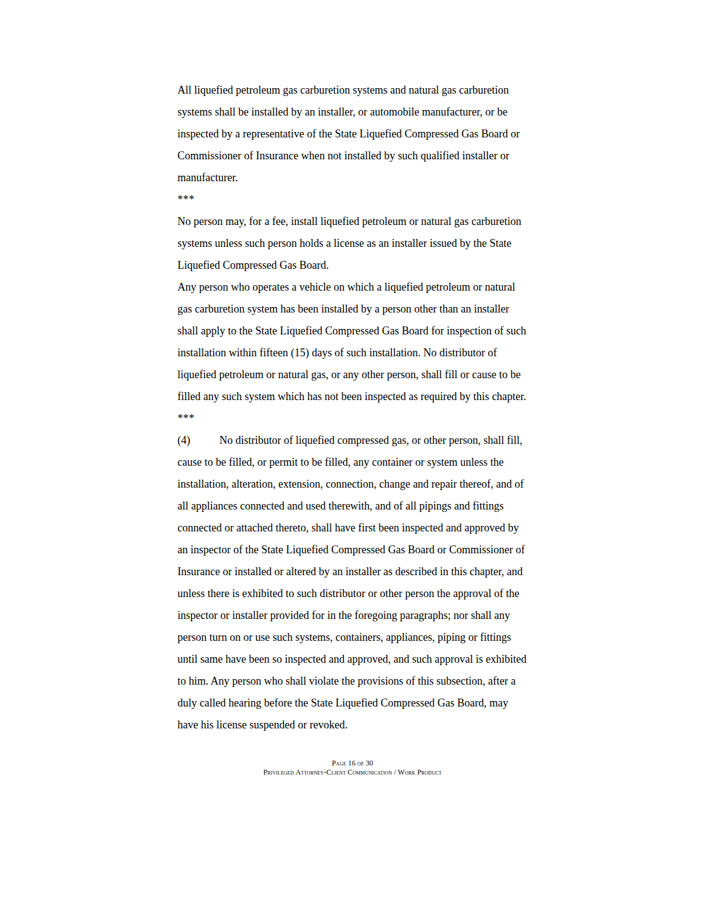All liquefied petroleum gas carburetion systems and natural gas carburetion systems shall be installed by an installer, or automobile manufacturer, or be inspected by a representative of the State Liquefied Compressed Gas Board or Commissioner of Insurance when not installed by such qualified installer or manufacturer.
***
No person may, for a fee, install liquefied petroleum or natural gas carburetion systems unless such person holds a license as an installer issued by the State Liquefied Compressed Gas Board.
Any person who operates a vehicle on which a liquefied petroleum or natural gas carburetion system has been installed by a person other than an installer shall apply to the State Liquefied Compressed Gas Board for inspection of such installation within fifteen (15) days of such installation. No distributor of liquefied petroleum or natural gas, or any other person, shall fill or cause to be filled any such system which has not been inspected as required by this chapter.
***
(4) No distributor of liquefied compressed gas, or other person, shall fill, cause to be filled, or permit to be filled, any container or system unless the installation, alteration, extension, connection, change and repair thereof, and of all appliances connected and used therewith, and of all pipings and fittings connected or attached thereto, shall have first been inspected and approved by an inspector of the State Liquefied Compressed Gas Board or Commissioner of Insurance or installed or altered by an installer as described in this chapter, and unless there is exhibited to such distributor or other person the approval of the inspector or installer provided for in the foregoing paragraphs; nor shall any person turn on or use such systems, containers, appliances, piping or fittings until same have been so inspected and approved, and such approval is exhibited to him. Any person who shall violate the provisions of this subsection, after a duly called hearing before the State Liquefied Compressed Gas Board, may have his license suspended or revoked.
Page 16 of 30
Privileged Attorney-Client Communication / Work Product